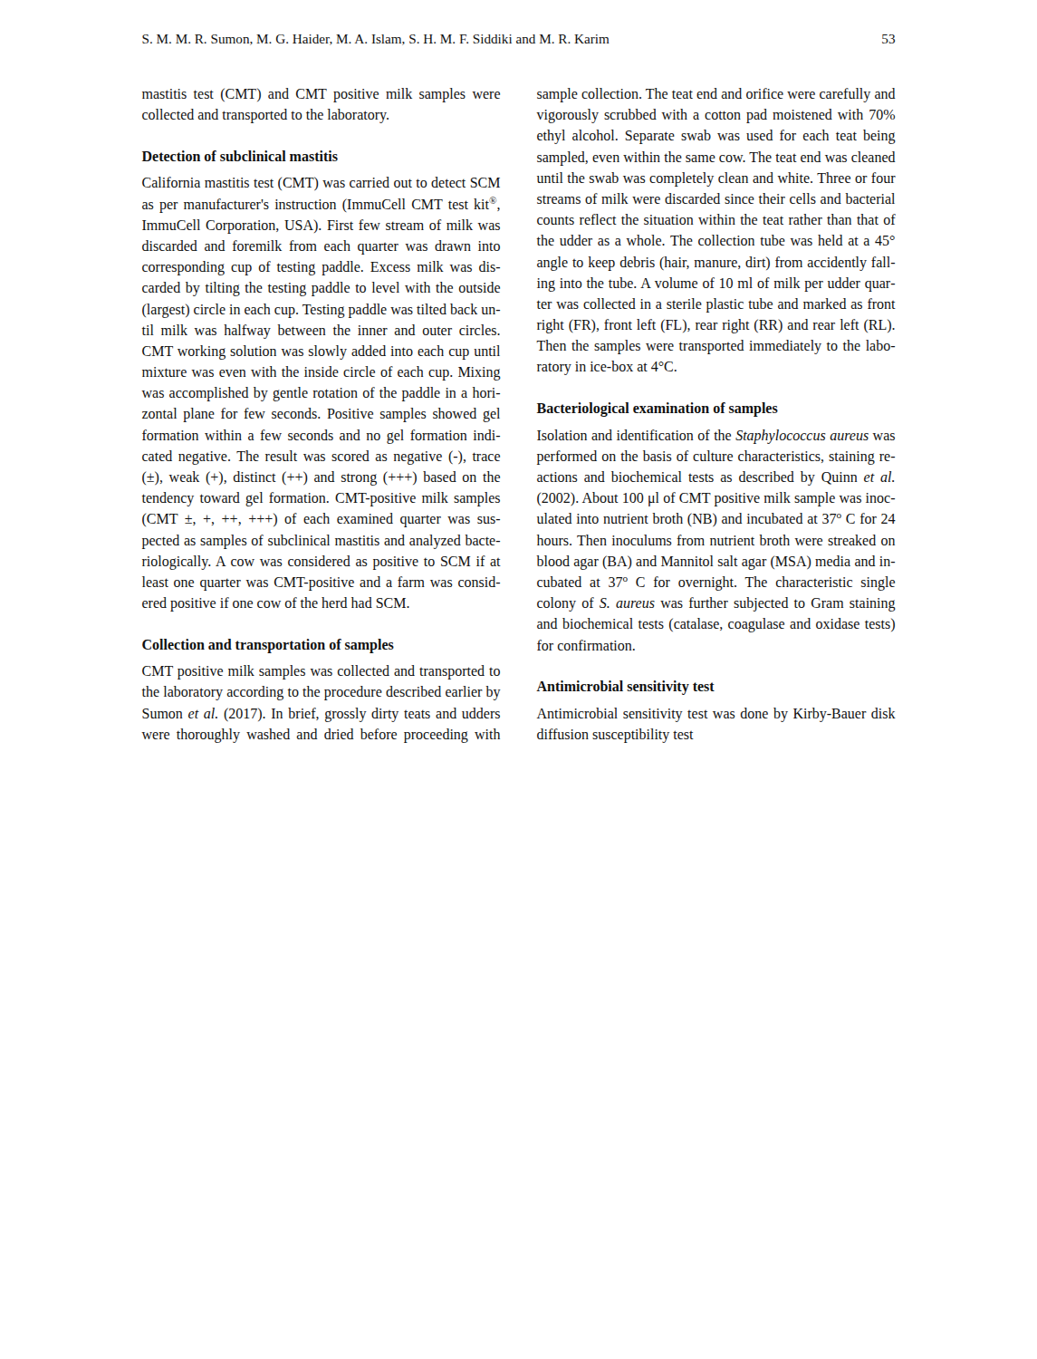S. M. M. R. Sumon, M. G. Haider, M. A. Islam, S. H. M. F. Siddiki and M. R. Karim 53
mastitis test (CMT) and CMT positive milk samples were collected and transported to the laboratory.
Detection of subclinical mastitis
California mastitis test (CMT) was carried out to detect SCM as per manufacturer's instruction (ImmuCell CMT test kit®, ImmuCell Corporation, USA). First few stream of milk was discarded and foremilk from each quarter was drawn into corresponding cup of testing paddle. Excess milk was discarded by tilting the testing paddle to level with the outside (largest) circle in each cup. Testing paddle was tilted back until milk was halfway between the inner and outer circles. CMT working solution was slowly added into each cup until mixture was even with the inside circle of each cup. Mixing was accomplished by gentle rotation of the paddle in a horizontal plane for few seconds. Positive samples showed gel formation within a few seconds and no gel formation indicated negative. The result was scored as negative (-), trace (±), weak (+), distinct (++) and strong (+++) based on the tendency toward gel formation. CMT-positive milk samples (CMT ±, +, ++, +++) of each examined quarter was suspected as samples of subclinical mastitis and analyzed bacteriologically. A cow was considered as positive to SCM if at least one quarter was CMT-positive and a farm was considered positive if one cow of the herd had SCM.
Collection and transportation of samples
CMT positive milk samples was collected and transported to the laboratory according to the procedure described earlier by Sumon et al. (2017). In brief, grossly dirty teats and udders were thoroughly washed and dried before proceeding with sample collection. The teat end and orifice were carefully and vigorously scrubbed with a cotton pad moistened with 70% ethyl alcohol. Separate swab was used for each teat being sampled, even within the same cow. The teat end was cleaned until the swab was completely clean and white. Three or four streams of milk were discarded since their cells and bacterial counts reflect the situation within the teat rather than that of the udder as a whole. The collection tube was held at a 45° angle to keep debris (hair, manure, dirt) from accidently falling into the tube. A volume of 10 ml of milk per udder quarter was collected in a sterile plastic tube and marked as front right (FR), front left (FL), rear right (RR) and rear left (RL). Then the samples were transported immediately to the laboratory in ice-box at 4°C.
Bacteriological examination of samples
Isolation and identification of the Staphylococcus aureus was performed on the basis of culture characteristics, staining reactions and biochemical tests as described by Quinn et al. (2002). About 100 μl of CMT positive milk sample was inoculated into nutrient broth (NB) and incubated at 37o C for 24 hours. Then inoculums from nutrient broth were streaked on blood agar (BA) and Mannitol salt agar (MSA) media and incubated at 37o C for overnight. The characteristic single colony of S. aureus was further subjected to Gram staining and biochemical tests (catalase, coagulase and oxidase tests) for confirmation.
Antimicrobial sensitivity test
Antimicrobial sensitivity test was done by Kirby-Bauer disk diffusion susceptibility test